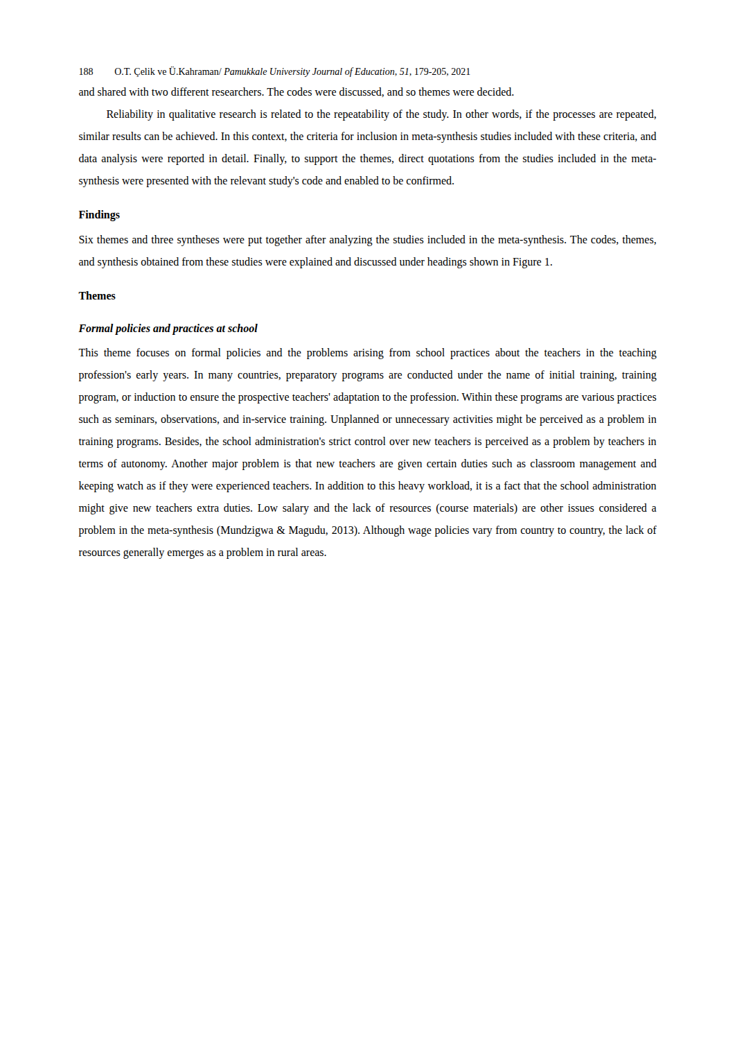188 O.T. Çelik ve Ü.Kahraman/ Pamukkale University Journal of Education, 51, 179-205, 2021
and shared with two different researchers. The codes were discussed, and so themes were decided.
Reliability in qualitative research is related to the repeatability of the study. In other words, if the processes are repeated, similar results can be achieved. In this context, the criteria for inclusion in meta-synthesis studies included with these criteria, and data analysis were reported in detail. Finally, to support the themes, direct quotations from the studies included in the meta-synthesis were presented with the relevant study's code and enabled to be confirmed.
Findings
Six themes and three syntheses were put together after analyzing the studies included in the meta-synthesis. The codes, themes, and synthesis obtained from these studies were explained and discussed under headings shown in Figure 1.
Themes
Formal policies and practices at school
This theme focuses on formal policies and the problems arising from school practices about the teachers in the teaching profession's early years. In many countries, preparatory programs are conducted under the name of initial training, training program, or induction to ensure the prospective teachers' adaptation to the profession. Within these programs are various practices such as seminars, observations, and in-service training. Unplanned or unnecessary activities might be perceived as a problem in training programs. Besides, the school administration's strict control over new teachers is perceived as a problem by teachers in terms of autonomy. Another major problem is that new teachers are given certain duties such as classroom management and keeping watch as if they were experienced teachers. In addition to this heavy workload, it is a fact that the school administration might give new teachers extra duties. Low salary and the lack of resources (course materials) are other issues considered a problem in the meta-synthesis (Mundzigwa & Magudu, 2013). Although wage policies vary from country to country, the lack of resources generally emerges as a problem in rural areas.